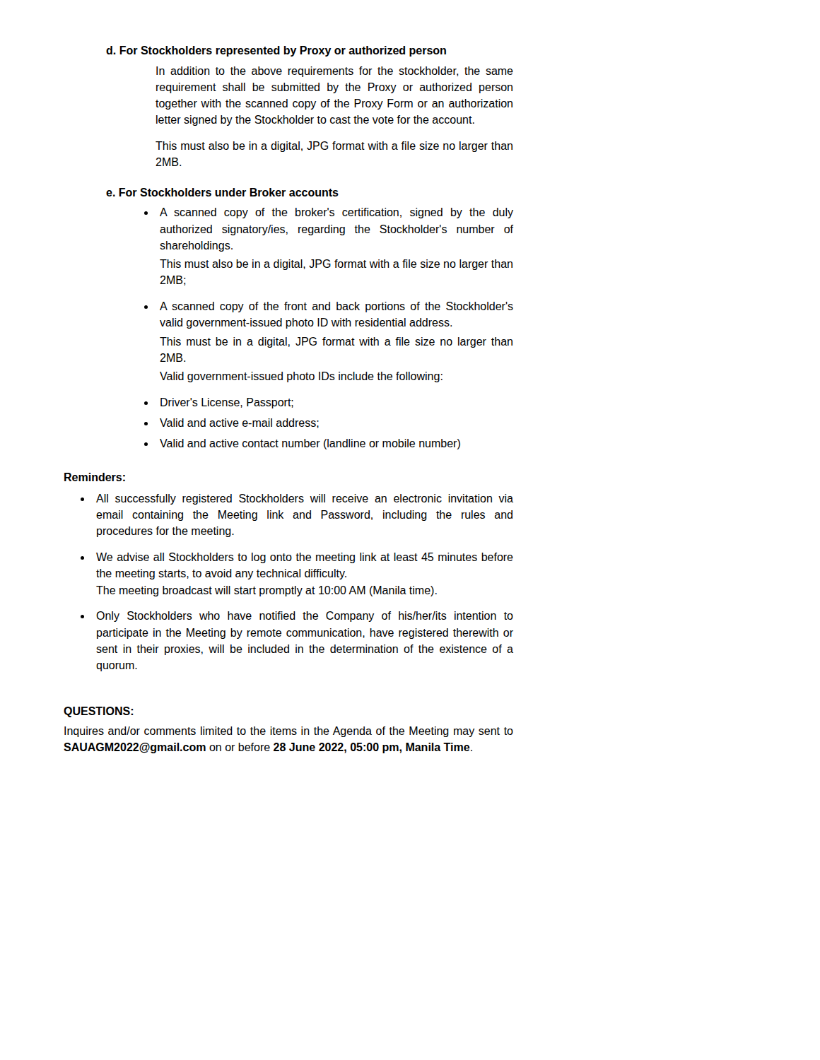d. For Stockholders represented by Proxy or authorized person
In addition to the above requirements for the stockholder, the same requirement shall be submitted by the Proxy or authorized person together with the scanned copy of the Proxy Form or an authorization letter signed by the Stockholder to cast the vote for the account.
This must also be in a digital, JPG format with a file size no larger than 2MB.
e. For Stockholders under Broker accounts
A scanned copy of the broker's certification, signed by the duly authorized signatory/ies, regarding the Stockholder's number of shareholdings.
This must also be in a digital, JPG format with a file size no larger than 2MB;
A scanned copy of the front and back portions of the Stockholder's valid government-issued photo ID with residential address.
This must be in a digital, JPG format with a file size no larger than 2MB.
Valid government-issued photo IDs include the following:
Driver's License, Passport;
Valid and active e-mail address;
Valid and active contact number (landline or mobile number)
Reminders:
All successfully registered Stockholders will receive an electronic invitation via email containing the Meeting link and Password, including the rules and procedures for the meeting.
We advise all Stockholders to log onto the meeting link at least 45 minutes before the meeting starts, to avoid any technical difficulty.
The meeting broadcast will start promptly at 10:00 AM (Manila time).
Only Stockholders who have notified the Company of his/her/its intention to participate in the Meeting by remote communication, have registered therewith or sent in their proxies, will be included in the determination of the existence of a quorum.
QUESTIONS:
Inquires and/or comments limited to the items in the Agenda of the Meeting may sent to SAUAGM2022@gmail.com on or before 28 June 2022, 05:00 pm, Manila Time.